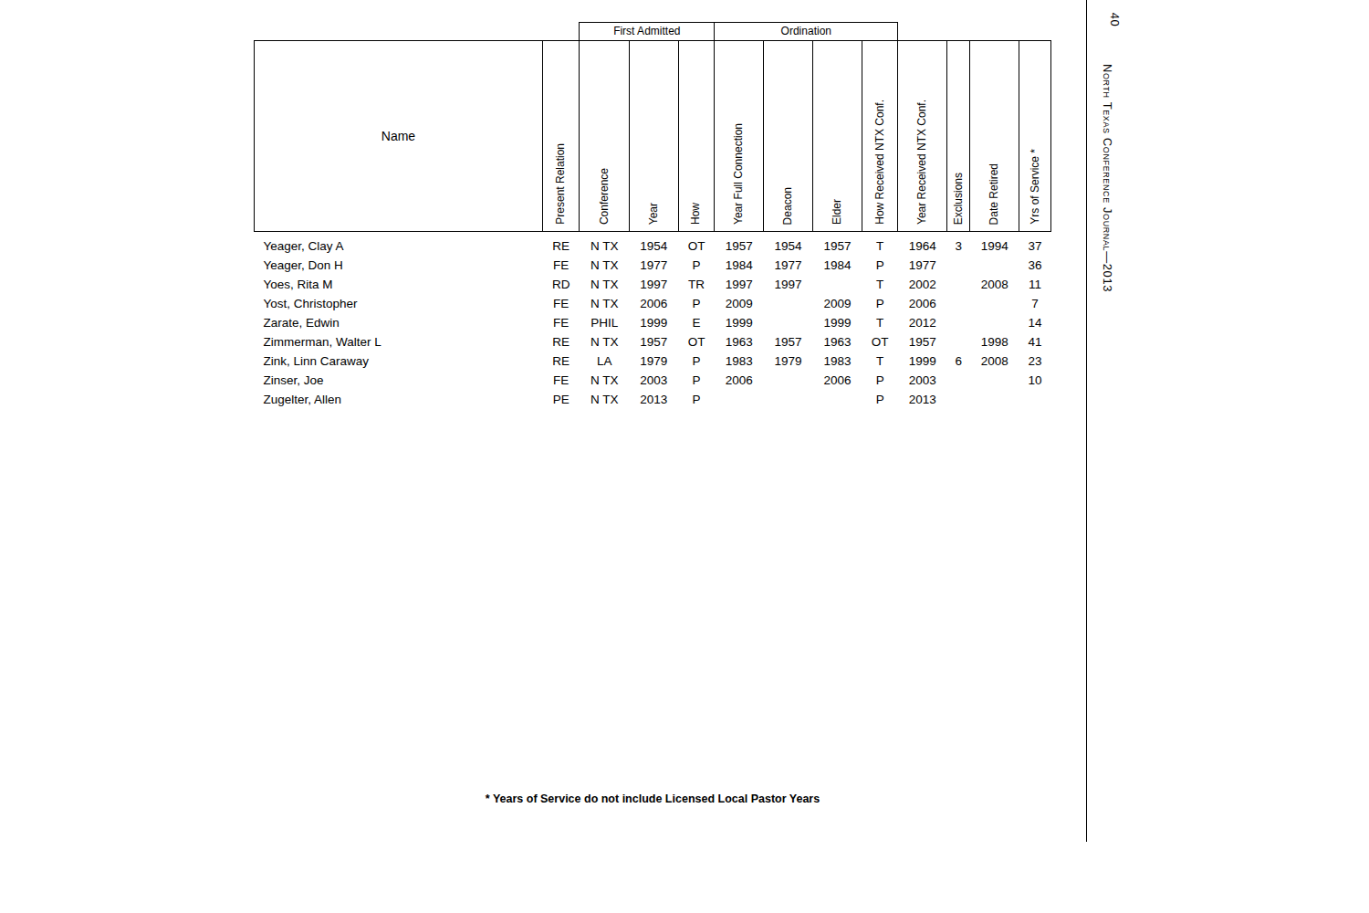40
North Texas Conference Journal—2013
| | | First Admitted | Ordination | | | | |
| --- | --- | --- | --- | --- | --- | --- | --- |
| Name | Present Relation | Conference | Year | How | Year Full Connection | Deacon | Elder | How Received NTX Conf. | Year Received NTX Conf. | Exclusions | Date Retired | Yrs of Service * |
| Yeager, Clay A | RE | N TX | 1954 | OT | 1957 | 1954 | 1957 | T | 1964 | 3 | 1994 | 37 |
| Yeager, Don H | FE | N TX | 1977 | P | 1984 | 1977 | 1984 | P | 1977 | | | 36 |
| Yoes, Rita M | RD | N TX | 1997 | TR | 1997 | 1997 | | T | 2002 | | 2008 | 11 |
| Yost, Christopher | FE | N TX | 2006 | P | 2009 | | 2009 | P | 2006 | | | 7 |
| Zarate, Edwin | FE | PHIL | 1999 | E | 1999 | | 1999 | T | 2012 | | | 14 |
| Zimmerman, Walter L | RE | N TX | 1957 | OT | 1963 | 1957 | 1963 | OT | 1957 | | 1998 | 41 |
| Zink, Linn Caraway | RE | LA | 1979 | P | 1983 | 1979 | 1983 | T | 1999 | 6 | 2008 | 23 |
| Zinser, Joe | FE | N TX | 2003 | P | 2006 | | 2006 | P | 2003 | | | 10 |
| Zugelter, Allen | PE | N TX | 2013 | P | | | | P | 2013 | | | |
* Years of Service do not include Licensed Local Pastor Years